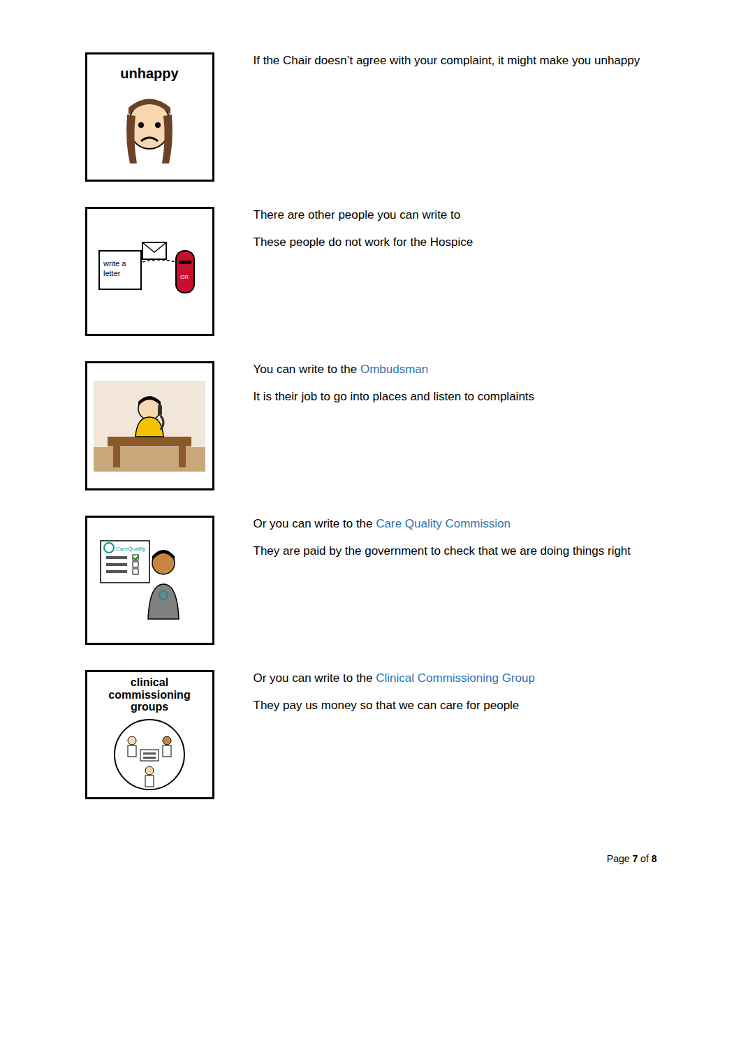| unhappy | If the Chair doesn’t agree with your complaint, it might make you unhappy |
| | There are other people you can write to These people do not work for the Hospice |
| | You can write to the Ombudsman It is their job to go into places and listen to complaints |
| | Or you can write to the Care Quality Commission They are paid by the government to check that we are doing things right |
| clinical commissioning groups | Or you can write to the Clinical Commissioning Group They pay us money so that we can care for people |
Page 7 of 8